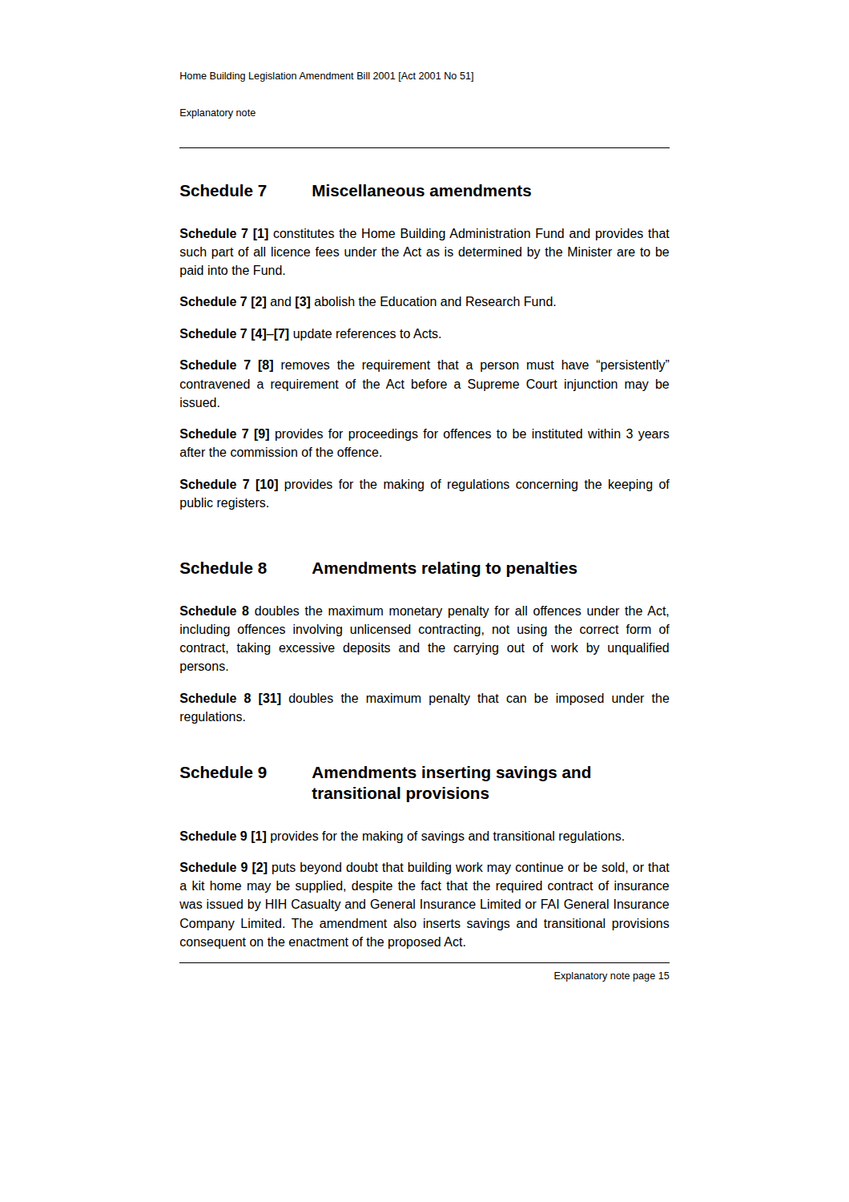Home Building Legislation Amendment Bill 2001 [Act 2001 No 51]
Explanatory note
Schedule 7 Miscellaneous amendments
Schedule 7 [1] constitutes the Home Building Administration Fund and provides that such part of all licence fees under the Act as is determined by the Minister are to be paid into the Fund.
Schedule 7 [2] and [3] abolish the Education and Research Fund.
Schedule 7 [4]–[7] update references to Acts.
Schedule 7 [8] removes the requirement that a person must have “persistently” contravened a requirement of the Act before a Supreme Court injunction may be issued.
Schedule 7 [9] provides for proceedings for offences to be instituted within 3 years after the commission of the offence.
Schedule 7 [10] provides for the making of regulations concerning the keeping of public registers.
Schedule 8 Amendments relating to penalties
Schedule 8 doubles the maximum monetary penalty for all offences under the Act, including offences involving unlicensed contracting, not using the correct form of contract, taking excessive deposits and the carrying out of work by unqualified persons.
Schedule 8 [31] doubles the maximum penalty that can be imposed under the regulations.
Schedule 9 Amendments inserting savings and
transitional provisions
Schedule 9 [1] provides for the making of savings and transitional regulations.
Schedule 9 [2] puts beyond doubt that building work may continue or be sold, or that a kit home may be supplied, despite the fact that the required contract of insurance was issued by HIH Casualty and General Insurance Limited or FAI General Insurance Company Limited. The amendment also inserts savings and transitional provisions consequent on the enactment of the proposed Act.
Explanatory note page 15